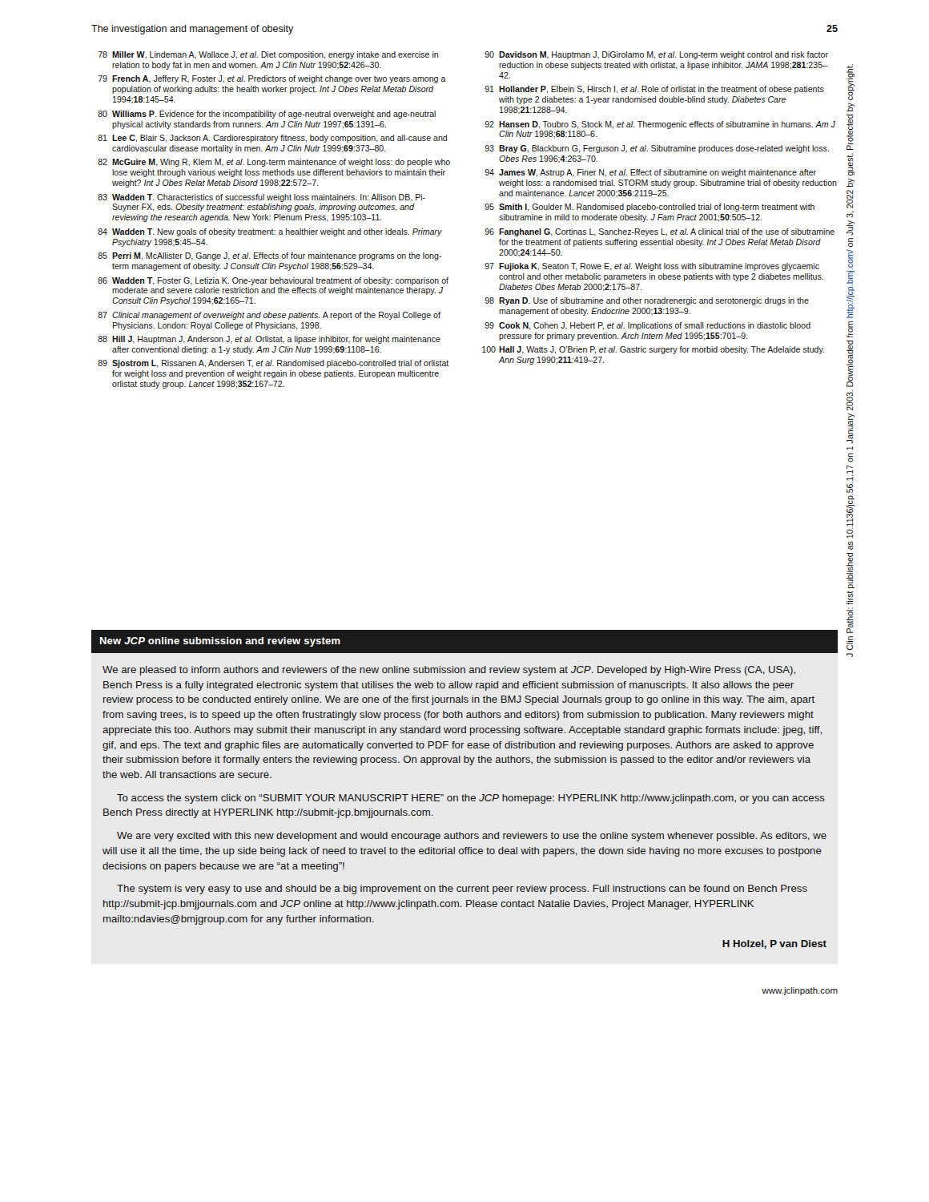The investigation and management of obesity
25
78 Miller W, Lindeman A, Wallace J, et al. Diet composition, energy intake and exercise in relation to body fat in men and women. Am J Clin Nutr 1990;52:426–30.
79 French A, Jeffery R, Foster J, et al. Predictors of weight change over two years among a population of working adults: the health worker project. Int J Obes Relat Metab Disord 1994;18:145–54.
80 Williams P. Evidence for the incompatibility of age-neutral overweight and age-neutral physical activity standards from runners. Am J Clin Nutr 1997;65:1391–6.
81 Lee C, Blair S, Jackson A. Cardiorespiratory fitness, body composition, and all-cause and cardiovascular disease mortality in men. Am J Clin Nutr 1999;69:373–80.
82 McGuire M, Wing R, Klem M, et al. Long-term maintenance of weight loss: do people who lose weight through various weight loss methods use different behaviors to maintain their weight? Int J Obes Relat Metab Disord 1998;22:572–7.
83 Wadden T. Characteristics of successful weight loss maintainers. In: Allison DB, Pi-Suyner FX, eds. Obesity treatment: establishing goals, improving outcomes, and reviewing the research agenda. New York: Plenum Press, 1995:103–11.
84 Wadden T. New goals of obesity treatment: a healthier weight and other ideals. Primary Psychiatry 1998;5:45–54.
85 Perri M, McAllister D, Gange J, et al. Effects of four maintenance programs on the long-term management of obesity. J Consult Clin Psychol 1988;56:529–34.
86 Wadden T, Foster G, Letizia K. One-year behavioural treatment of obesity: comparison of moderate and severe calorie restriction and the effects of weight maintenance therapy. J Consult Clin Psychol 1994;62:165–71.
87 Clinical management of overweight and obese patients. A report of the Royal College of Physicians. London: Royal College of Physicians, 1998.
88 Hill J, Hauptman J, Anderson J, et al. Orlistat, a lipase inhibitor, for weight maintenance after conventional dieting: a 1-y study. Am J Clin Nutr 1999;69:1108–16.
89 Sjostrom L, Rissanen A, Andersen T, et al. Randomised placebo-controlled trial of orlistat for weight loss and prevention of weight regain in obese patients. European multicentre orlistat study group. Lancet 1998;352:167–72.
90 Davidson M, Hauptman J, DiGirolamo M, et al. Long-term weight control and risk factor reduction in obese subjects treated with orlistat, a lipase inhibitor. JAMA 1998;281:235–42.
91 Hollander P, Elbein S, Hirsch I, et al. Role of orlistat in the treatment of obese patients with type 2 diabetes: a 1-year randomised double-blind study. Diabetes Care 1998;21:1288–94.
92 Hansen D, Toubro S, Stock M, et al. Thermogenic effects of sibutramine in humans. Am J Clin Nutr 1998;68:1180–6.
93 Bray G, Blackburn G, Ferguson J, et al. Sibutramine produces dose-related weight loss. Obes Res 1996;4:263–70.
94 James W, Astrup A, Finer N, et al. Effect of sibutramine on weight maintenance after weight loss: a randomised trial. STORM study group. Sibutramine trial of obesity reduction and maintenance. Lancet 2000;356:2119–25.
95 Smith I, Goulder M. Randomised placebo-controlled trial of long-term treatment with sibutramine in mild to moderate obesity. J Fam Pract 2001;50:505–12.
96 Fanghanel G, Cortinas L, Sanchez-Reyes L, et al. A clinical trial of the use of sibutramine for the treatment of patients suffering essential obesity. Int J Obes Relat Metab Disord 2000;24:144–50.
97 Fujioka K, Seaton T, Rowe E, et al. Weight loss with sibutramine improves glycaemic control and other metabolic parameters in obese patients with type 2 diabetes mellitus. Diabetes Obes Metab 2000;2:175–87.
98 Ryan D. Use of sibutramine and other noradrenergic and serotonergic drugs in the management of obesity. Endocrine 2000;13:193–9.
99 Cook N, Cohen J, Hebert P, et al. Implications of small reductions in diastolic blood pressure for primary prevention. Arch Intern Med 1995;155:701–9.
100 Hall J, Watts J, O’Brien P, et al. Gastric surgery for morbid obesity. The Adelaide study. Ann Surg 1990;211:419–27.
New JCP online submission and review system
We are pleased to inform authors and reviewers of the new online submission and review system at JCP. Developed by High-Wire Press (CA, USA), Bench Press is a fully integrated electronic system that utilises the web to allow rapid and efficient submission of manuscripts. It also allows the peer review process to be conducted entirely online. We are one of the first journals in the BMJ Special Journals group to go online in this way. The aim, apart from saving trees, is to speed up the often frustratingly slow process (for both authors and editors) from submission to publication. Many reviewers might appreciate this too. Authors may submit their manuscript in any standard word processing software. Acceptable standard graphic formats include: jpeg, tiff, gif, and eps. The text and graphic files are automatically converted to PDF for ease of distribution and reviewing purposes. Authors are asked to approve their submission before it formally enters the reviewing process. On approval by the authors, the submission is passed to the editor and/or reviewers via the web. All transactions are secure.
To access the system click on “SUBMIT YOUR MANUSCRIPT HERE” on the JCP homepage: HYPERLINK http://www.jclinpath.com, or you can access Bench Press directly at HYPERLINK http://submit-jcp.bmjjournals.com.
We are very excited with this new development and would encourage authors and reviewers to use the online system whenever possible. As editors, we will use it all the time, the up side being lack of need to travel to the editorial office to deal with papers, the down side having no more excuses to postpone decisions on papers because we are “at a meeting”!
The system is very easy to use and should be a big improvement on the current peer review process. Full instructions can be found on Bench Press http://submit-jcp.bmjjournals.com and JCP online at http://www.jclinpath.com. Please contact Natalie Davies, Project Manager, HYPERLINK mailto:ndavies@bmjgroup.com for any further information.
H Holzel, P van Diest
www.jclinpath.com
J Clin Pathol: first published as 10.1136/jcp.56.1.17 on 1 January 2003. Downloaded from http://jcp.bmj.com/ on July 3, 2022 by guest. Protected by copyright.